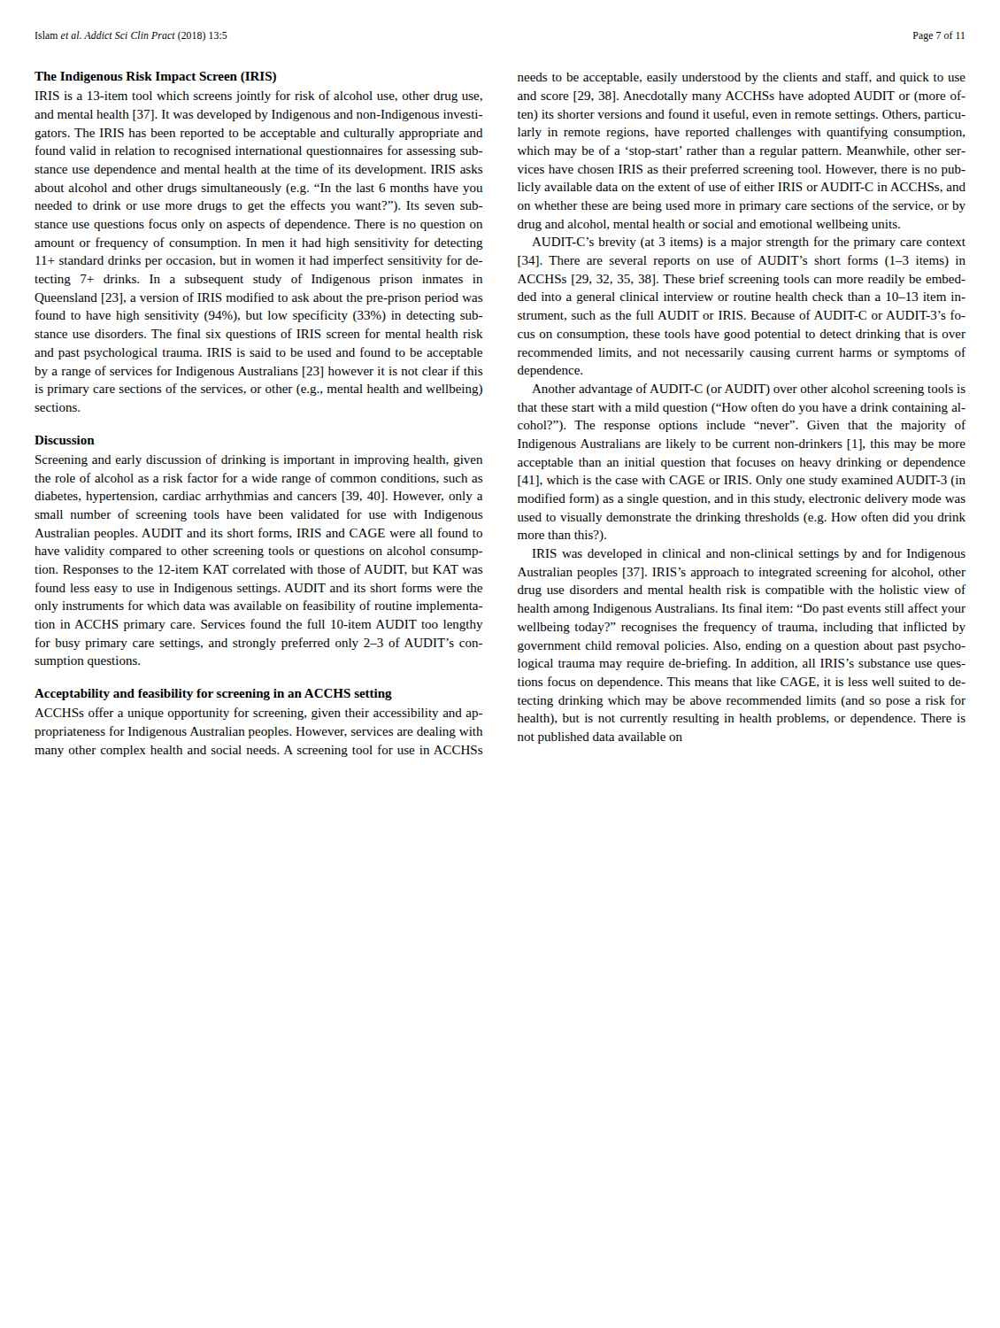Islam et al. Addict Sci Clin Pract (2018) 13:5
Page 7 of 11
The Indigenous Risk Impact Screen (IRIS)
IRIS is a 13-item tool which screens jointly for risk of alcohol use, other drug use, and mental health [37]. It was developed by Indigenous and non-Indigenous investigators. The IRIS has been reported to be acceptable and culturally appropriate and found valid in relation to recognised international questionnaires for assessing substance use dependence and mental health at the time of its development. IRIS asks about alcohol and other drugs simultaneously (e.g. “In the last 6 months have you needed to drink or use more drugs to get the effects you want?”). Its seven substance use questions focus only on aspects of dependence. There is no question on amount or frequency of consumption. In men it had high sensitivity for detecting 11+ standard drinks per occasion, but in women it had imperfect sensitivity for detecting 7+ drinks. In a subsequent study of Indigenous prison inmates in Queensland [23], a version of IRIS modified to ask about the pre-prison period was found to have high sensitivity (94%), but low specificity (33%) in detecting substance use disorders. The final six questions of IRIS screen for mental health risk and past psychological trauma. IRIS is said to be used and found to be acceptable by a range of services for Indigenous Australians [23] however it is not clear if this is primary care sections of the services, or other (e.g., mental health and wellbeing) sections.
Discussion
Screening and early discussion of drinking is important in improving health, given the role of alcohol as a risk factor for a wide range of common conditions, such as diabetes, hypertension, cardiac arrhythmias and cancers [39, 40]. However, only a small number of screening tools have been validated for use with Indigenous Australian peoples. AUDIT and its short forms, IRIS and CAGE were all found to have validity compared to other screening tools or questions on alcohol consumption. Responses to the 12-item KAT correlated with those of AUDIT, but KAT was found less easy to use in Indigenous settings. AUDIT and its short forms were the only instruments for which data was available on feasibility of routine implementation in ACCHS primary care. Services found the full 10-item AUDIT too lengthy for busy primary care settings, and strongly preferred only 2–3 of AUDIT’s consumption questions.
Acceptability and feasibility for screening in an ACCHS setting
ACCHSs offer a unique opportunity for screening, given their accessibility and appropriateness for Indigenous Australian peoples. However, services are dealing with many other complex health and social needs. A screening tool for use in ACCHSs needs to be acceptable, easily understood by the clients and staff, and quick to use and score [29, 38]. Anecdotally many ACCHSs have adopted AUDIT or (more often) its shorter versions and found it useful, even in remote settings. Others, particularly in remote regions, have reported challenges with quantifying consumption, which may be of a ‘stop-start’ rather than a regular pattern. Meanwhile, other services have chosen IRIS as their preferred screening tool. However, there is no publicly available data on the extent of use of either IRIS or AUDIT-C in ACCHSs, and on whether these are being used more in primary care sections of the service, or by drug and alcohol, mental health or social and emotional wellbeing units.
AUDIT-C’s brevity (at 3 items) is a major strength for the primary care context [34]. There are several reports on use of AUDIT’s short forms (1–3 items) in ACCHSs [29, 32, 35, 38]. These brief screening tools can more readily be embedded into a general clinical interview or routine health check than a 10–13 item instrument, such as the full AUDIT or IRIS. Because of AUDIT-C or AUDIT-3’s focus on consumption, these tools have good potential to detect drinking that is over recommended limits, and not necessarily causing current harms or symptoms of dependence.
Another advantage of AUDIT-C (or AUDIT) over other alcohol screening tools is that these start with a mild question (“How often do you have a drink containing alcohol?”). The response options include “never”. Given that the majority of Indigenous Australians are likely to be current non-drinkers [1], this may be more acceptable than an initial question that focuses on heavy drinking or dependence [41], which is the case with CAGE or IRIS. Only one study examined AUDIT-3 (in modified form) as a single question, and in this study, electronic delivery mode was used to visually demonstrate the drinking thresholds (e.g. How often did you drink more than this?).
IRIS was developed in clinical and non-clinical settings by and for Indigenous Australian peoples [37]. IRIS’s approach to integrated screening for alcohol, other drug use disorders and mental health risk is compatible with the holistic view of health among Indigenous Australians. Its final item: “Do past events still affect your wellbeing today?” recognises the frequency of trauma, including that inflicted by government child removal policies. Also, ending on a question about past psychological trauma may require de-briefing. In addition, all IRIS’s substance use questions focus on dependence. This means that like CAGE, it is less well suited to detecting drinking which may be above recommended limits (and so pose a risk for health), but is not currently resulting in health problems, or dependence. There is not published data available on